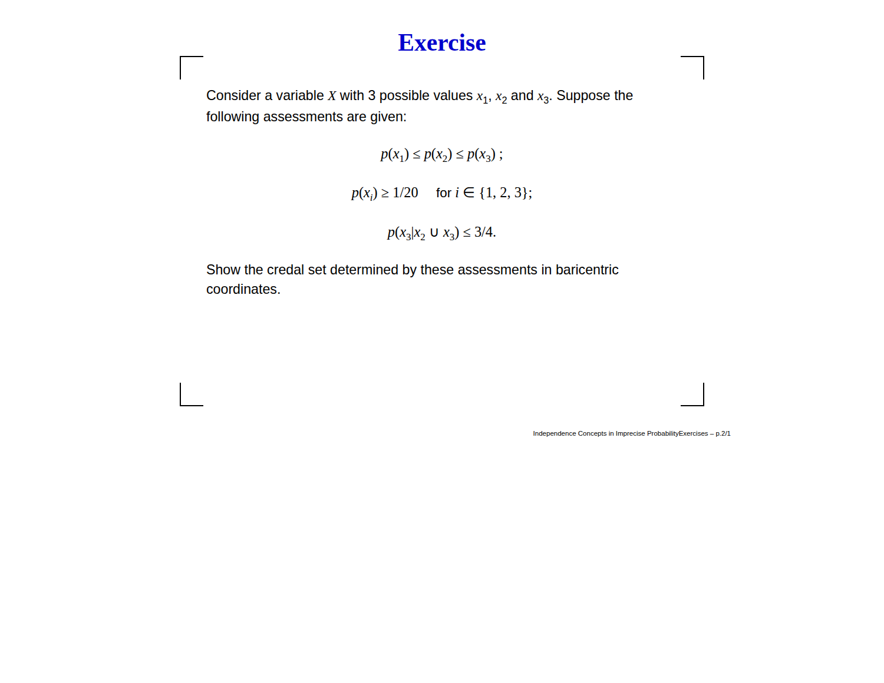Exercise
Consider a variable X with 3 possible values x1, x2 and x3. Suppose the following assessments are given:
p(x1) ≤ p(x2) ≤ p(x3) ;
p(xi) ≥ 1/20 for i ∈ {1, 2, 3};
p(x3|x2 ∪ x3) ≤ 3/4.
Show the credal set determined by these assessments in baricentric coordinates.
Independence Concepts in Imprecise ProbabilityExercises – p.2/1